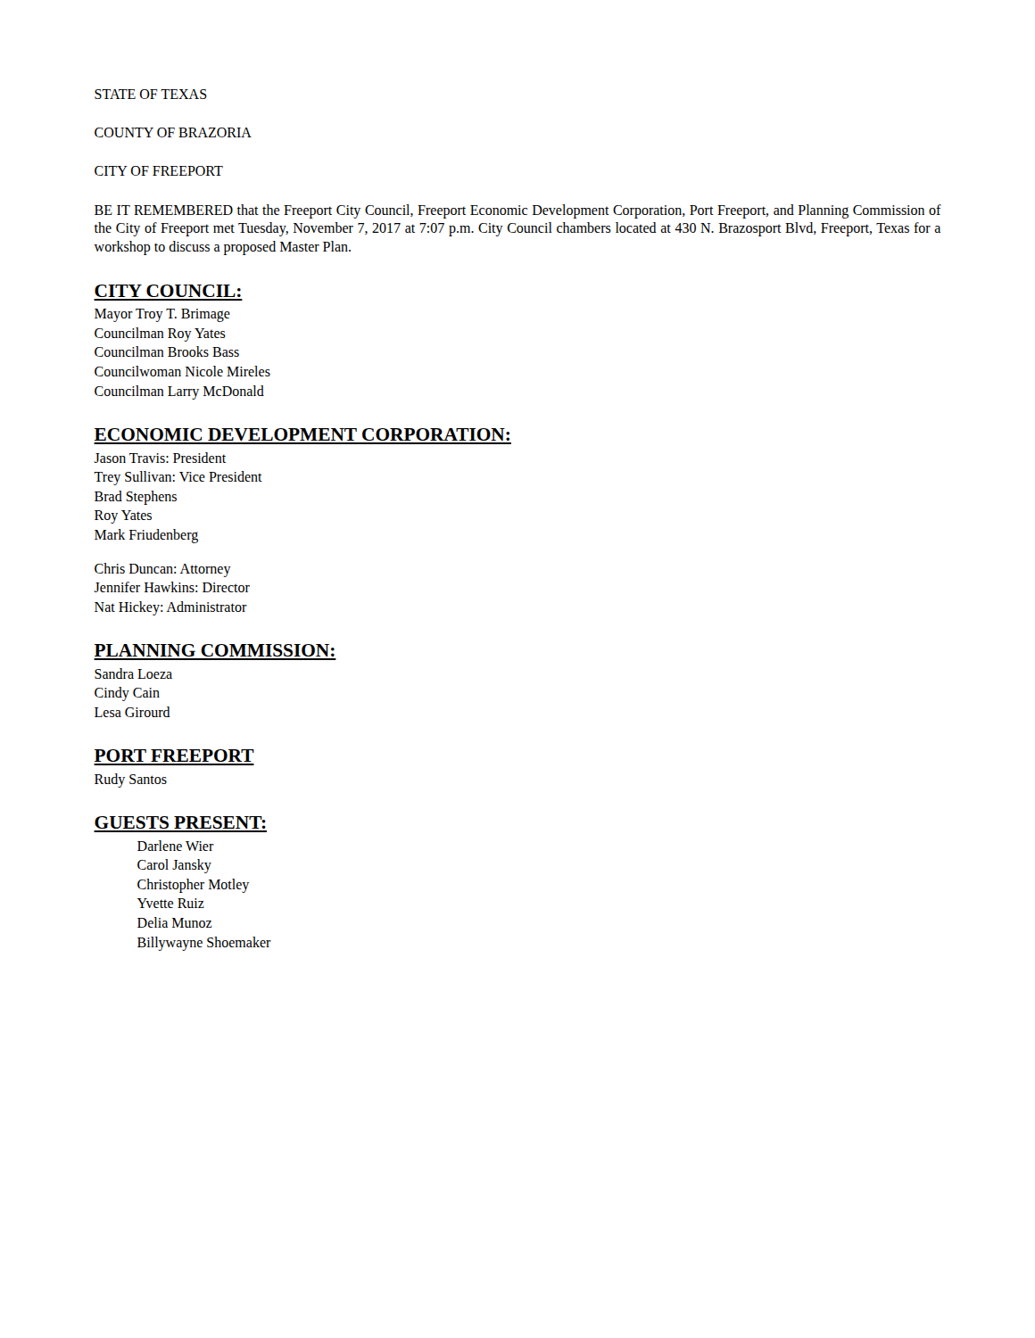STATE OF TEXAS
COUNTY OF BRAZORIA
CITY OF FREEPORT
BE IT REMEMBERED that the Freeport City Council, Freeport Economic Development Corporation, Port Freeport, and Planning Commission of the City of Freeport met Tuesday, November 7, 2017 at 7:07 p.m. City Council chambers located at 430 N. Brazosport Blvd, Freeport, Texas for a workshop to discuss a proposed Master Plan.
CITY COUNCIL:
Mayor Troy T. Brimage
Councilman Roy Yates
Councilman Brooks Bass
Councilwoman Nicole Mireles
Councilman Larry McDonald
ECONOMIC DEVELOPMENT CORPORATION:
Jason Travis: President
Trey Sullivan: Vice President
Brad Stephens
Roy Yates
Mark Friudenberg
Chris Duncan: Attorney
Jennifer Hawkins: Director
Nat Hickey: Administrator
PLANNING COMMISSION:
Sandra Loeza
Cindy Cain
Lesa Girourd
PORT FREEPORT
Rudy Santos
GUESTS PRESENT:
Darlene Wier
Carol Jansky
Christopher Motley
Yvette Ruiz
Delia Munoz
Billywayne Shoemaker